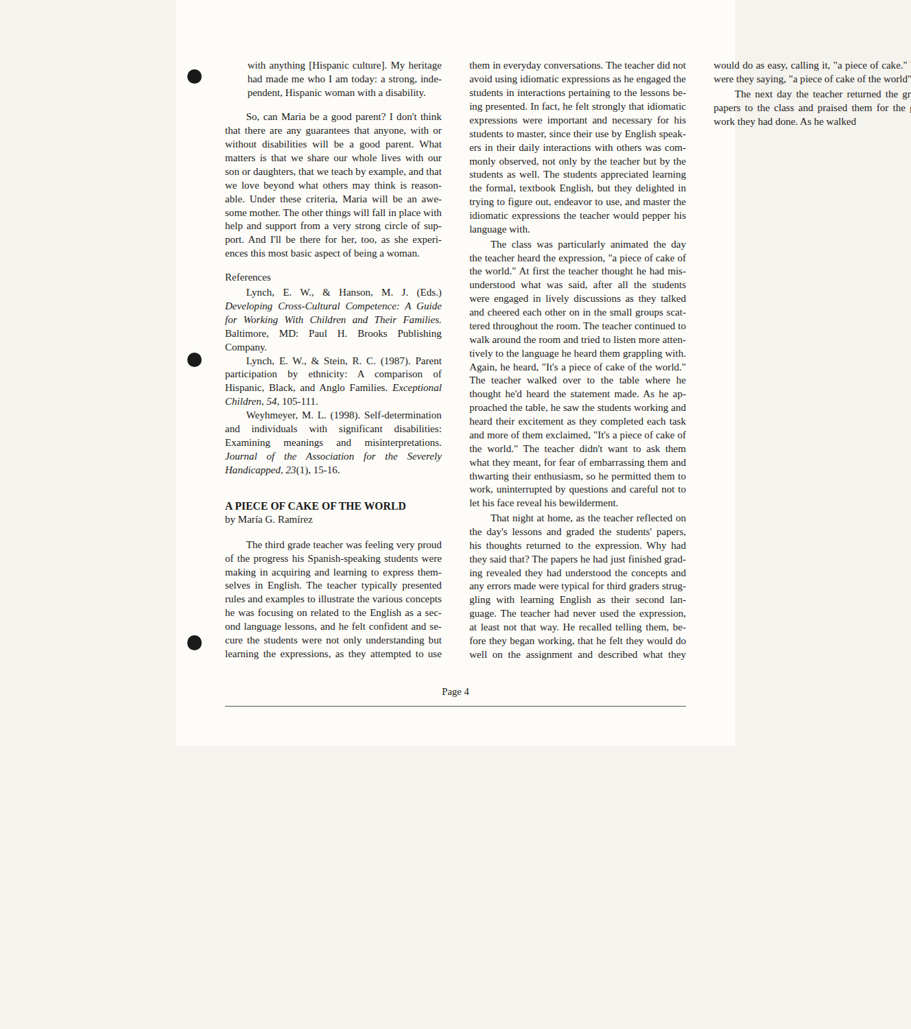with anything [Hispanic culture]. My heritage had made me who I am today: a strong, independent, Hispanic woman with a disability.
So, can Maria be a good parent? I don't think that there are any guarantees that anyone, with or without disabilities will be a good parent. What matters is that we share our whole lives with our son or daughters, that we teach by example, and that we love beyond what others may think is reasonable. Under these criteria, Maria will be an awesome mother. The other things will fall in place with help and support from a very strong circle of support. And I'll be there for her, too, as she experiences this most basic aspect of being a woman.
References
Lynch, E. W., & Hanson, M. J. (Eds.) Developing Cross-Cultural Competence: A Guide for Working With Children and Their Families. Baltimore, MD: Paul H. Brooks Publishing Company.
Lynch, E. W., & Stein, R. C. (1987). Parent participation by ethnicity: A comparison of Hispanic, Black, and Anglo Families. Exceptional Children, 54, 105-111.
Weyhmeyer, M. L. (1998). Self-determination and individuals with significant disabilities: Examining meanings and misinterpretations. Journal of the Association for the Severely Handicapped, 23(1), 15-16.
A Piece of Cake of the World
by María G. Ramírez
The third grade teacher was feeling very proud of the progress his Spanish-speaking students were making in acquiring and learning to express themselves in English. The teacher typically presented rules and examples to illustrate the various concepts he was focusing on related to the English as a second language lessons, and he felt confident and secure the students were not only understanding but learning the expressions, as they attempted to use them in everyday conversations. The teacher did not avoid using idiomatic expressions as he engaged the students in interactions pertaining to the lessons being presented. In fact, he felt strongly that idiomatic expressions were important and necessary for his students to master, since their use by English speakers in their daily interactions with others was commonly observed, not only by the teacher but by the students as well. The students appreciated learning the formal, textbook English, but they delighted in trying to figure out, endeavor to use, and master the idiomatic expressions the teacher would pepper his language with.
The class was particularly animated the day the teacher heard the expression, "a piece of cake of the world." At first the teacher thought he had misunderstood what was said, after all the students were engaged in lively discussions as they talked and cheered each other on in the small groups scattered throughout the room. The teacher continued to walk around the room and tried to listen more attentively to the language he heard them grappling with. Again, he heard, "It's a piece of cake of the world." The teacher walked over to the table where he thought he'd heard the statement made. As he approached the table, he saw the students working and heard their excitement as they completed each task and more of them exclaimed, "It's a piece of cake of the world." The teacher didn't want to ask them what they meant, for fear of embarrassing them and thwarting their enthusiasm, so he permitted them to work, uninterrupted by questions and careful not to let his face reveal his bewilderment.
That night at home, as the teacher reflected on the day's lessons and graded the students' papers, his thoughts returned to the expression. Why had they said that? The papers he had just finished grading revealed they had understood the concepts and any errors made were typical for third graders struggling with learning English as their second language. The teacher had never used the expression, at least not that way. He recalled telling them, before they began working, that he felt they would do well on the assignment and described what they would do as easy, calling it, "a piece of cake." Why were they saying, "a piece of cake of the world"?
The next day the teacher returned the graded papers to the class and praised them for the good work they had done. As he walked
Page 4